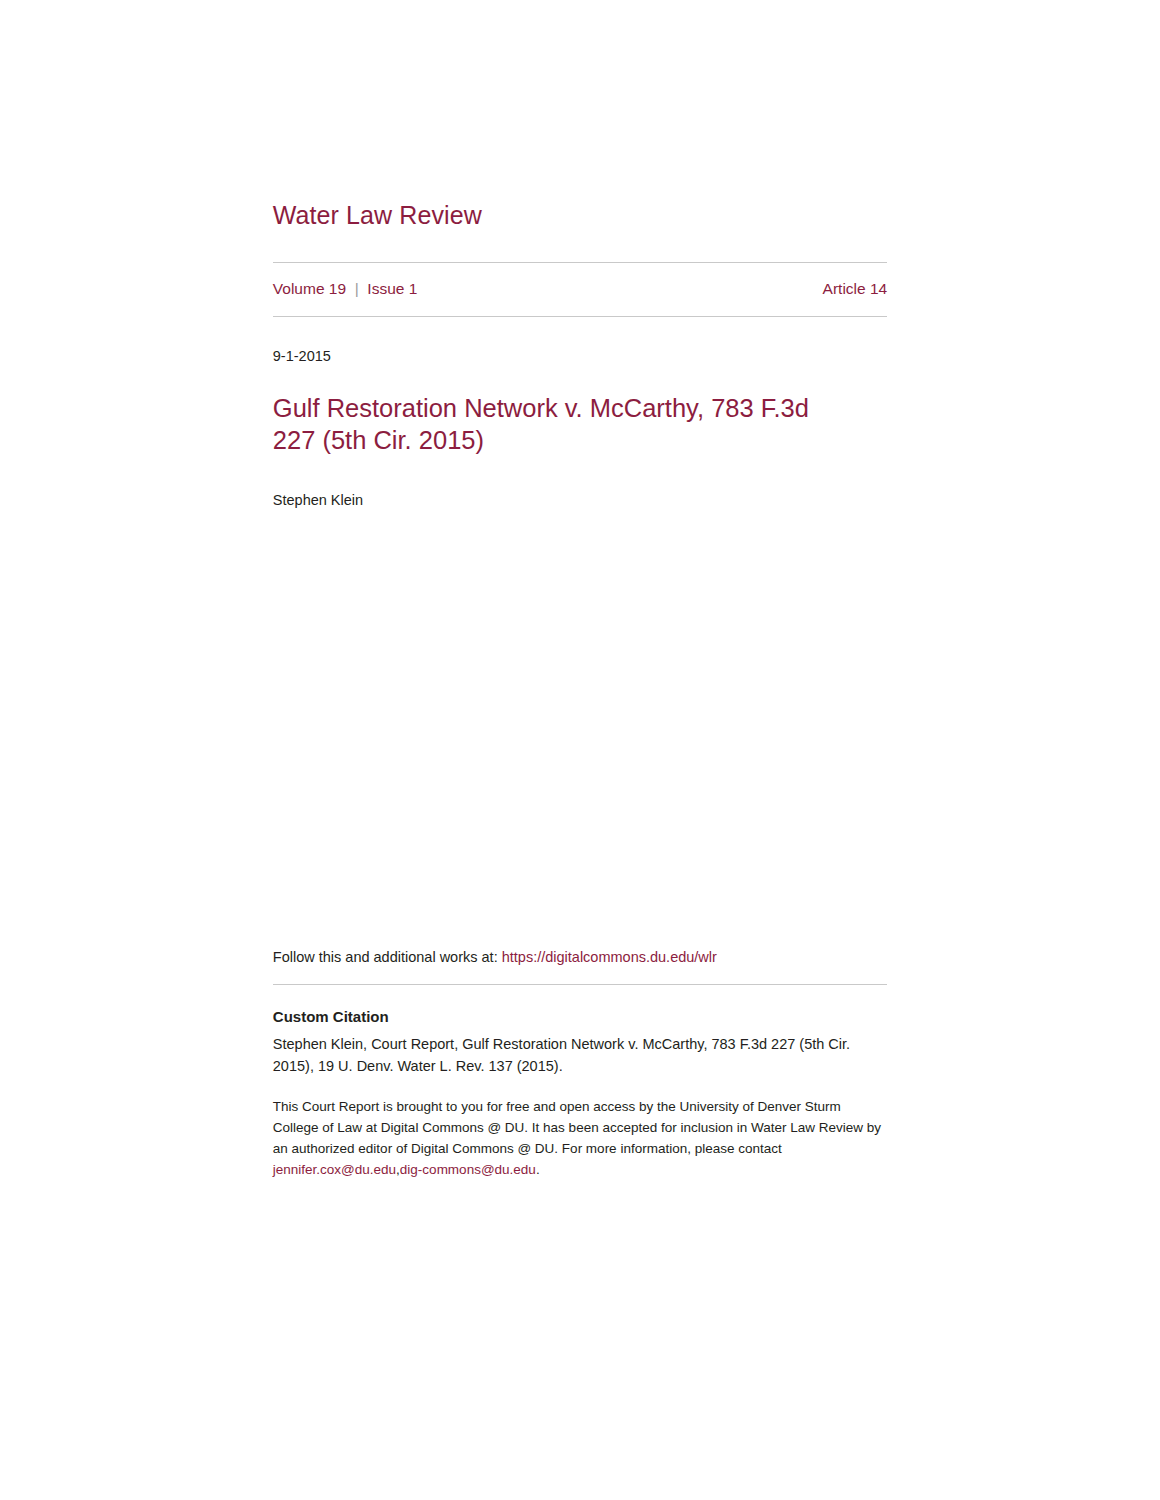Water Law Review
Volume 19|Issue 1
Article 14
9-1-2015
Gulf Restoration Network v. McCarthy, 783 F.3d 227 (5th Cir. 2015)
Stephen Klein
Follow this and additional works at: https://digitalcommons.du.edu/wlr
Custom Citation
Stephen Klein, Court Report, Gulf Restoration Network v. McCarthy, 783 F.3d 227 (5th Cir. 2015), 19 U. Denv. Water L. Rev. 137 (2015).
This Court Report is brought to you for free and open access by the University of Denver Sturm College of Law at Digital Commons @ DU. It has been accepted for inclusion in Water Law Review by an authorized editor of Digital Commons @ DU. For more information, please contact jennifer.cox@du.edu,dig-commons@du.edu.